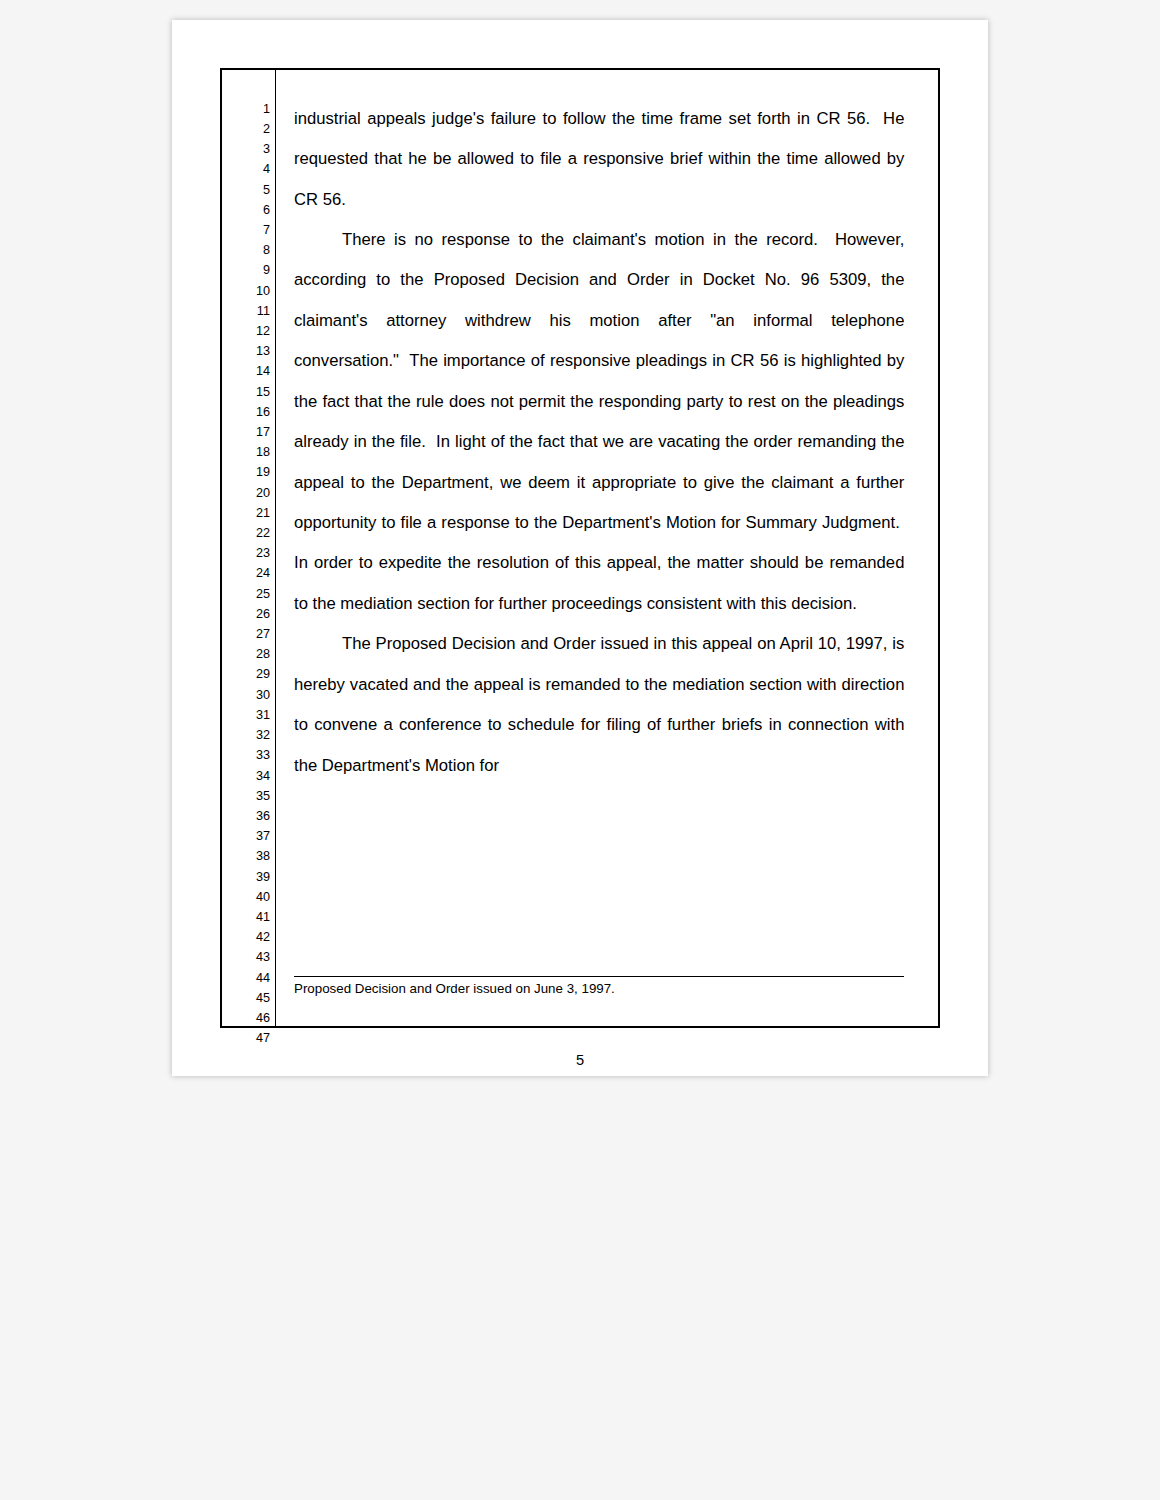1
2
3
4
5
6
7
8
9
10
11
12
13
14
15
16
17
18
19
20
21
22
23
24
25
26
27
28
29
30
31
32
33
34
35
36
37
38
39
40
41
42
43
44
45
46
47
industrial appeals judge's failure to follow the time frame set forth in CR 56. He requested that he be allowed to file a responsive brief within the time allowed by CR 56.
There is no response to the claimant's motion in the record. However, according to the Proposed Decision and Order in Docket No. 96 5309, the claimant's attorney withdrew his motion after "an informal telephone conversation." The importance of responsive pleadings in CR 56 is highlighted by the fact that the rule does not permit the responding party to rest on the pleadings already in the file. In light of the fact that we are vacating the order remanding the appeal to the Department, we deem it appropriate to give the claimant a further opportunity to file a response to the Department's Motion for Summary Judgment. In order to expedite the resolution of this appeal, the matter should be remanded to the mediation section for further proceedings consistent with this decision.
The Proposed Decision and Order issued in this appeal on April 10, 1997, is hereby vacated and the appeal is remanded to the mediation section with direction to convene a conference to schedule for filing of further briefs in connection with the Department's Motion for
Proposed Decision and Order issued on June 3, 1997.
5